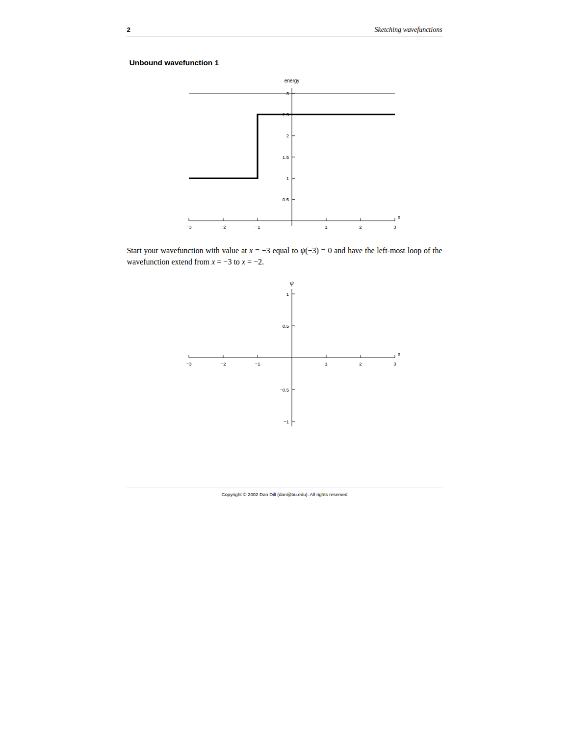2 Sketching wavefunctions
Unbound wavefunction 1
geometry: x data -3..3 -> px 40..460 (70 px per unit) y data 0..3 -> px 300..40 (86.67 px per unit) x=0 axis at px 250 ; y=0 axis at py 300 energy x 0.5 1 1.5 2 2.5 3 −3 −2 −1 1 2 3
Start your wavefunction with value at x = −3 equal to ψ(−3) = 0 and have the left-most loop of the wavefunction extend from x = −3 to x = −2.
geometry: x data -3..3 -> px 40..460 (70 px per unit) psi data -1..1 -> px 40..300 ; psi = 0 at py 170 x = 0 axis at px 250 ψ x 1 0.5 −0.5 −1 −3 −2 −1 1 2 3
Copyright © 2002 Dan Dill (dan@bu.edu). All rights reserved